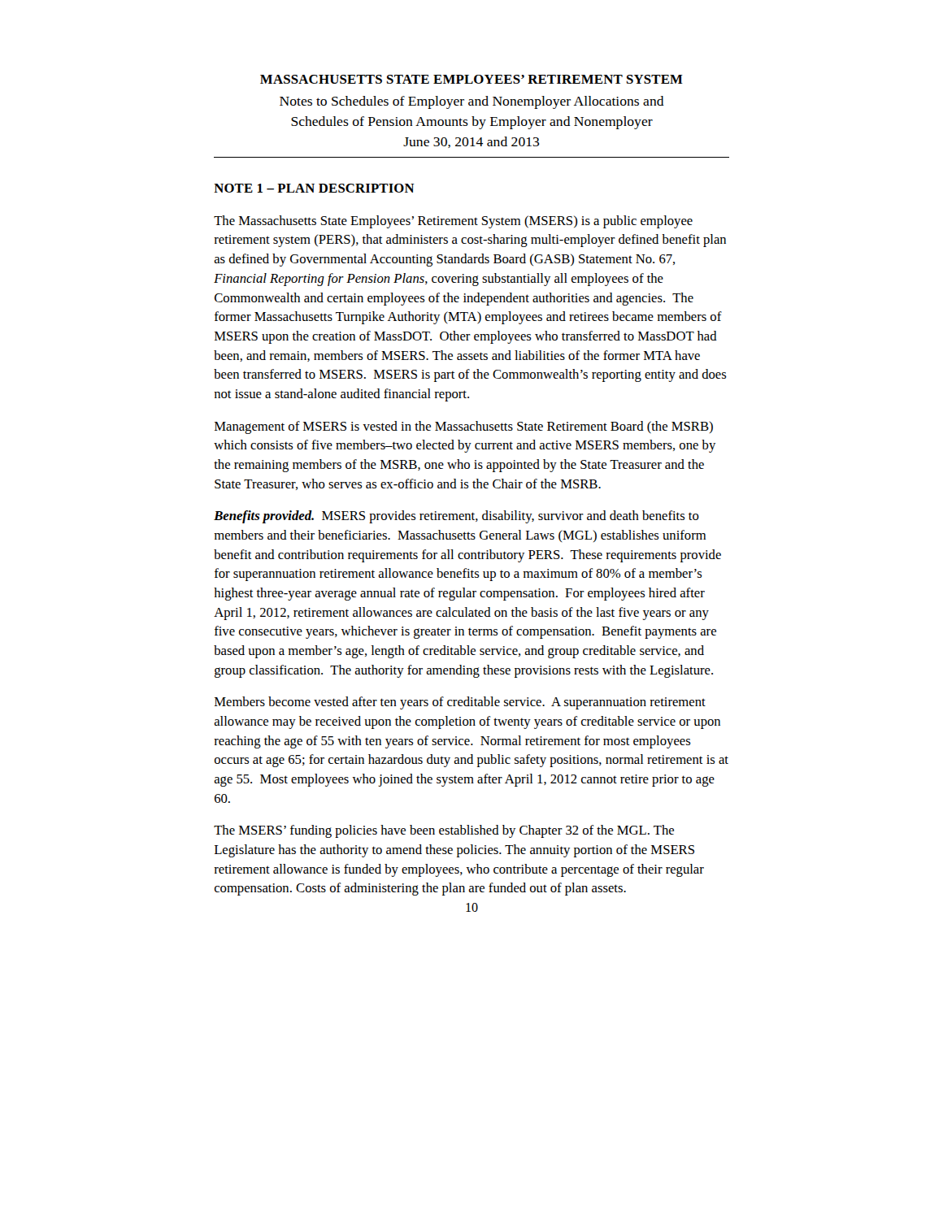MASSACHUSETTS STATE EMPLOYEES’ RETIREMENT SYSTEM
Notes to Schedules of Employer and Nonemployer Allocations and
Schedules of Pension Amounts by Employer and Nonemployer
June 30, 2014 and 2013
NOTE 1 – PLAN DESCRIPTION
The Massachusetts State Employees’ Retirement System (MSERS) is a public employee retirement system (PERS), that administers a cost-sharing multi-employer defined benefit plan as defined by Governmental Accounting Standards Board (GASB) Statement No. 67, Financial Reporting for Pension Plans, covering substantially all employees of the Commonwealth and certain employees of the independent authorities and agencies. The former Massachusetts Turnpike Authority (MTA) employees and retirees became members of MSERS upon the creation of MassDOT. Other employees who transferred to MassDOT had been, and remain, members of MSERS. The assets and liabilities of the former MTA have been transferred to MSERS. MSERS is part of the Commonwealth’s reporting entity and does not issue a stand-alone audited financial report.
Management of MSERS is vested in the Massachusetts State Retirement Board (the MSRB) which consists of five members–two elected by current and active MSERS members, one by the remaining members of the MSRB, one who is appointed by the State Treasurer and the State Treasurer, who serves as ex-officio and is the Chair of the MSRB.
Benefits provided. MSERS provides retirement, disability, survivor and death benefits to members and their beneficiaries. Massachusetts General Laws (MGL) establishes uniform benefit and contribution requirements for all contributory PERS. These requirements provide for superannuation retirement allowance benefits up to a maximum of 80% of a member’s highest three-year average annual rate of regular compensation. For employees hired after April 1, 2012, retirement allowances are calculated on the basis of the last five years or any five consecutive years, whichever is greater in terms of compensation. Benefit payments are based upon a member’s age, length of creditable service, and group creditable service, and group classification. The authority for amending these provisions rests with the Legislature.
Members become vested after ten years of creditable service. A superannuation retirement allowance may be received upon the completion of twenty years of creditable service or upon reaching the age of 55 with ten years of service. Normal retirement for most employees occurs at age 65; for certain hazardous duty and public safety positions, normal retirement is at age 55. Most employees who joined the system after April 1, 2012 cannot retire prior to age 60.
The MSERS’ funding policies have been established by Chapter 32 of the MGL. The Legislature has the authority to amend these policies. The annuity portion of the MSERS retirement allowance is funded by employees, who contribute a percentage of their regular compensation. Costs of administering the plan are funded out of plan assets.
10